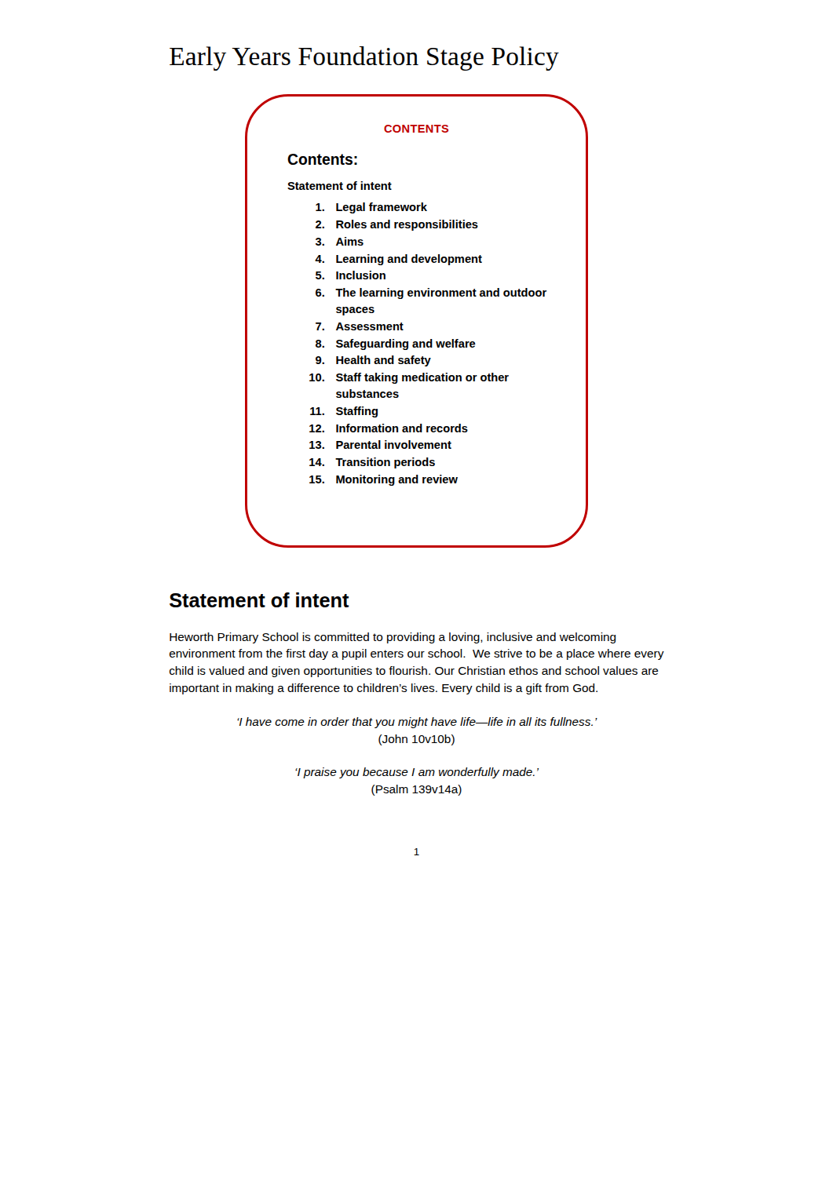Early Years Foundation Stage Policy
CONTENTS
Contents:
Statement of intent
Legal framework
Roles and responsibilities
Aims
Learning and development
Inclusion
The learning environment and outdoor spaces
Assessment
Safeguarding and welfare
Health and safety
Staff taking medication or other substances
Staffing
Information and records
Parental involvement
Transition periods
Monitoring and review
Statement of intent
Heworth Primary School is committed to providing a loving, inclusive and welcoming environment from the first day a pupil enters our school. We strive to be a place where every child is valued and given opportunities to flourish. Our Christian ethos and school values are important in making a difference to children’s lives. Every child is a gift from God.
‘I have come in order that you might have life—life in all its fullness.’ (John 10v10b)
‘I praise you because I am wonderfully made.’ (Psalm 139v14a)
1